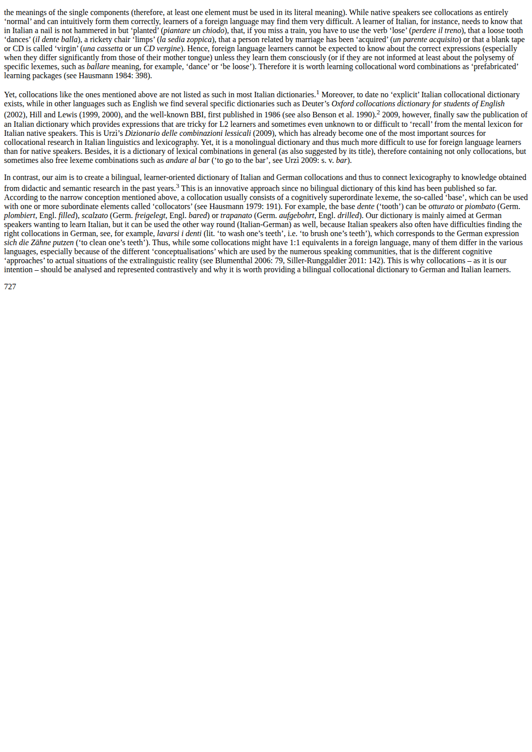the meanings of the single components (therefore, at least one element must be used in its literal meaning). While native speakers see collocations as entirely ‘normal’ and can intuitively form them correctly, learners of a foreign language may find them very difficult. A learner of Italian, for instance, needs to know that in Italian a nail is not hammered in but ‘planted’ (piantare un chiodo), that, if you miss a train, you have to use the verb ‘lose’ (perdere il treno), that a loose tooth ‘dances’ (il dente balla), a rickety chair ‘limps’ (la sedia zoppica), that a person related by marriage has been ‘acquired’ (un parente acquisito) or that a blank tape or CD is called ‘virgin’ (una cassetta or un CD vergine). Hence, foreign language learners cannot be expected to know about the correct expressions (especially when they differ significantly from those of their mother tongue) unless they learn them consciously (or if they are not informed at least about the polysemy of specific lexemes, such as ballare meaning, for example, ‘dance’ or ‘be loose’). Therefore it is worth learning collocational word combinations as ‘prefabricated’ learning packages (see Hausmann 1984: 398).
Yet, collocations like the ones mentioned above are not listed as such in most Italian dictionaries.1 Moreover, to date no ‘explicit’ Italian collocational dictionary exists, while in other languages such as English we find several specific dictionaries such as Deuter’s Oxford collocations dictionary for students of English (2002), Hill and Lewis (1999, 2000), and the well-known BBI, first published in 1986 (see also Benson et al. 1990).2 2009, however, finally saw the publication of an Italian dictionary which provides expressions that are tricky for L2 learners and sometimes even unknown to or difficult to ‘recall’ from the mental lexicon for Italian native speakers. This is Urzì’s Dizionario delle combinazioni lessicali (2009), which has already become one of the most important sources for collocational research in Italian linguistics and lexicography. Yet, it is a monolingual dictionary and thus much more difficult to use for foreign language learners than for native speakers. Besides, it is a dictionary of lexical combinations in general (as also suggested by its title), therefore containing not only collocations, but sometimes also free lexeme combinations such as andare al bar (‘to go to the bar’, see Urzì 2009: s. v. bar).
In contrast, our aim is to create a bilingual, learner-oriented dictionary of Italian and German collocations and thus to connect lexicography to knowledge obtained from didactic and semantic research in the past years.3 This is an innovative approach since no bilingual dictionary of this kind has been published so far. According to the narrow conception mentioned above, a collocation usually consists of a cognitively superordinate lexeme, the so-called ‘base’, which can be used with one or more subordinate elements called ‘collocators’ (see Hausmann 1979: 191). For example, the base dente (‘tooth’) can be otturato or piombato (Germ. plombiert, Engl. filled), scalzato (Germ. freigelegt, Engl. bared) or trapanato (Germ. aufgebohrt, Engl. drilled). Our dictionary is mainly aimed at German speakers wanting to learn Italian, but it can be used the other way round (Italian-German) as well, because Italian speakers also often have difficulties finding the right collocations in German, see, for example, lavarsi i denti (lit. ‘to wash one’s teeth’, i.e. ‘to brush one’s teeth’), which corresponds to the German expression sich die Zähne putzen (‘to clean one’s teeth’). Thus, while some collocations might have 1:1 equivalents in a foreign language, many of them differ in the various languages, especially because of the different ‘conceptualisations’ which are used by the numerous speaking communities, that is the different cognitive ‘approaches’ to actual situations of the extralinguistic reality (see Blumenthal 2006: 79, Siller-Runggaldier 2011: 142). This is why collocations – as it is our intention – should be analysed and represented contrastively and why it is worth providing a bilingual collocational dictionary to German and Italian learners.
727